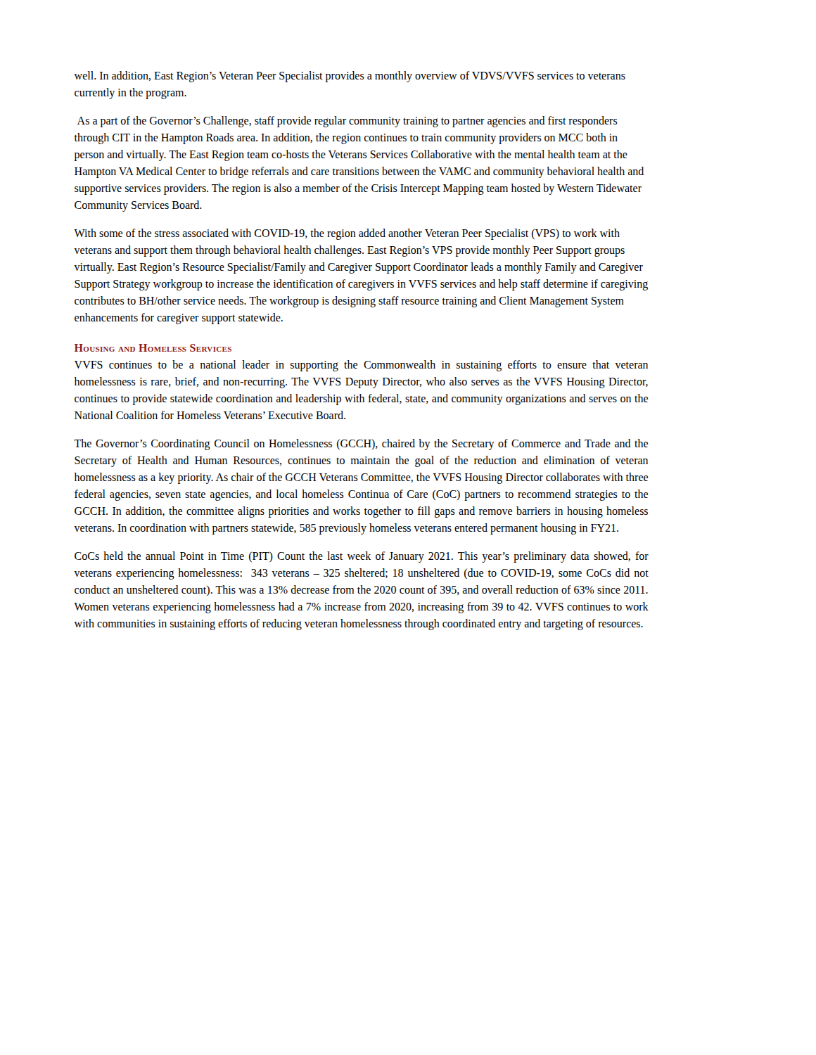well. In addition, East Region’s Veteran Peer Specialist provides a monthly overview of VDVS/VVFS services to veterans currently in the program.
As a part of the Governor’s Challenge, staff provide regular community training to partner agencies and first responders through CIT in the Hampton Roads area. In addition, the region continues to train community providers on MCC both in person and virtually. The East Region team co-hosts the Veterans Services Collaborative with the mental health team at the Hampton VA Medical Center to bridge referrals and care transitions between the VAMC and community behavioral health and supportive services providers. The region is also a member of the Crisis Intercept Mapping team hosted by Western Tidewater Community Services Board.
With some of the stress associated with COVID-19, the region added another Veteran Peer Specialist (VPS) to work with veterans and support them through behavioral health challenges. East Region’s VPS provide monthly Peer Support groups virtually. East Region’s Resource Specialist/Family and Caregiver Support Coordinator leads a monthly Family and Caregiver Support Strategy workgroup to increase the identification of caregivers in VVFS services and help staff determine if caregiving contributes to BH/other service needs. The workgroup is designing staff resource training and Client Management System enhancements for caregiver support statewide.
Housing and Homeless Services
VVFS continues to be a national leader in supporting the Commonwealth in sustaining efforts to ensure that veteran homelessness is rare, brief, and non-recurring. The VVFS Deputy Director, who also serves as the VVFS Housing Director, continues to provide statewide coordination and leadership with federal, state, and community organizations and serves on the National Coalition for Homeless Veterans’ Executive Board.
The Governor’s Coordinating Council on Homelessness (GCCH), chaired by the Secretary of Commerce and Trade and the Secretary of Health and Human Resources, continues to maintain the goal of the reduction and elimination of veteran homelessness as a key priority. As chair of the GCCH Veterans Committee, the VVFS Housing Director collaborates with three federal agencies, seven state agencies, and local homeless Continua of Care (CoC) partners to recommend strategies to the GCCH. In addition, the committee aligns priorities and works together to fill gaps and remove barriers in housing homeless veterans. In coordination with partners statewide, 585 previously homeless veterans entered permanent housing in FY21.
CoCs held the annual Point in Time (PIT) Count the last week of January 2021. This year’s preliminary data showed, for veterans experiencing homelessness: 343 veterans – 325 sheltered; 18 unsheltered (due to COVID-19, some CoCs did not conduct an unsheltered count). This was a 13% decrease from the 2020 count of 395, and overall reduction of 63% since 2011. Women veterans experiencing homelessness had a 7% increase from 2020, increasing from 39 to 42. VVFS continues to work with communities in sustaining efforts of reducing veteran homelessness through coordinated entry and targeting of resources.